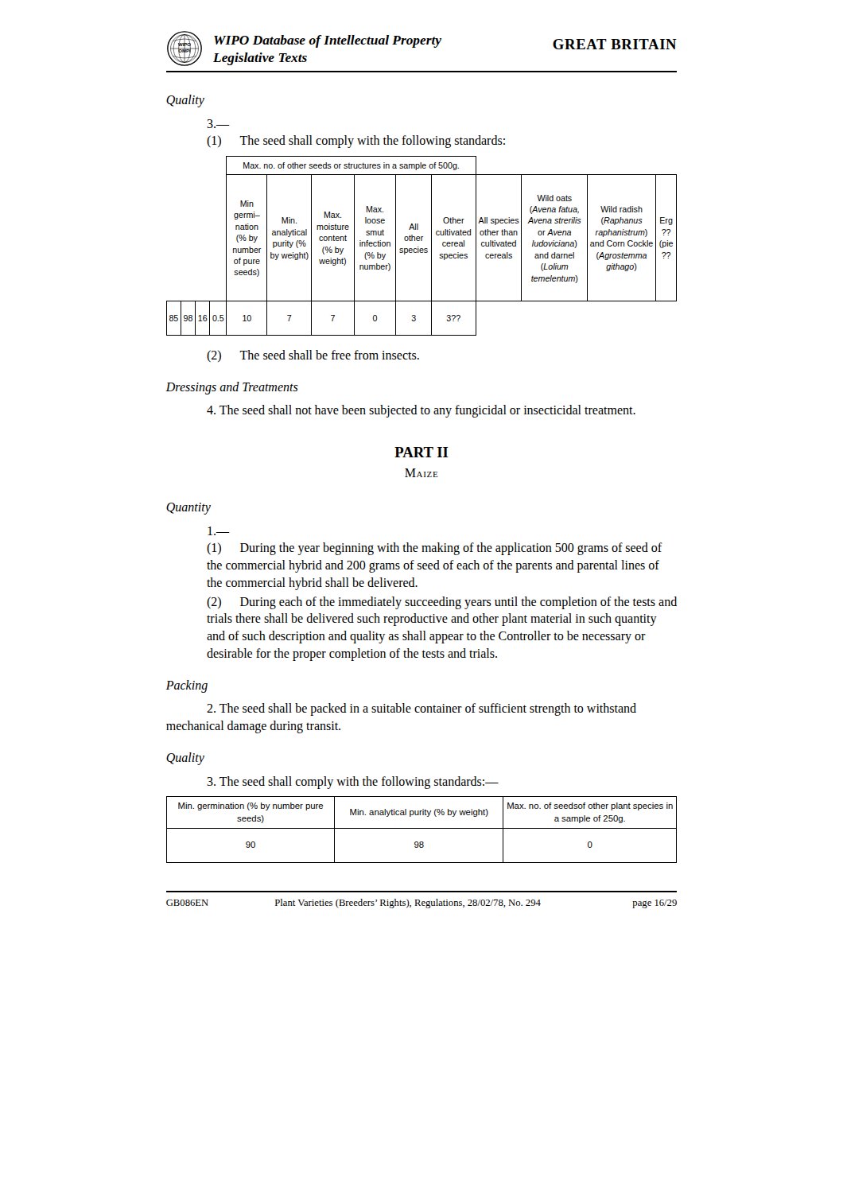WIPO OMPI
WIPO Database of Intellectual Property
Legislative Texts
GREAT BRITAIN
Quality
3.—
(1) The seed shall comply with the following standards:
| | | | | Max. no. of other seeds or structures in a sample of 500g. |
| --- | --- | --- | --- | --- |
| Min germi–nation (% by number of pure seeds) | Min. analytical purity (% by weight) | Max. moisture content (% by weight) | Max. loose smut infection (% by number) | All other species | Other cultivated cereal species | All species other than cultivated cereals | Wild oats ( Avena fatua, Avena strerilis or Avena ludoviciana ) and darnel ( Lolium temelentum ) | Wild radish ( Raphanus raphanistrum ) and Corn Cockle ( Agrostemma githago ) | Erg ?? (pie ?? |
| 85 | 98 | 16 | 0.5 | 10 | 7 | 7 | 0 | 3 | 3?? |
(2) The seed shall be free from insects.
Dressings and Treatments
4. The seed shall not have been subjected to any fungicidal or insecticidal treatment.
PART II
Maize
Quantity
1.—
(1) During the year beginning with the making of the application 500 grams of seed of the commercial hybrid and 200 grams of seed of each of the parents and parental lines of the commercial hybrid shall be delivered.
(2) During each of the immediately succeeding years until the completion of the tests and trials there shall be delivered such reproductive and other plant material in such quantity and of such description and quality as shall appear to the Controller to be necessary or desirable for the proper completion of the tests and trials.
Packing
2. The seed shall be packed in a suitable container of sufficient strength to withstand mechanical damage during transit.
Quality
3. The seed shall comply with the following standards:—
| Min. germination (% by number pure seeds) | Min. analytical purity (% by weight) | Max. no. of seedsof other plant species in a sample of 250g. |
| --- | --- | --- |
| 90 | 98 | 0 |
GB086EN
Plant Varieties (Breeders’ Rights), Regulations, 28/02/78, No. 294
page 16/29